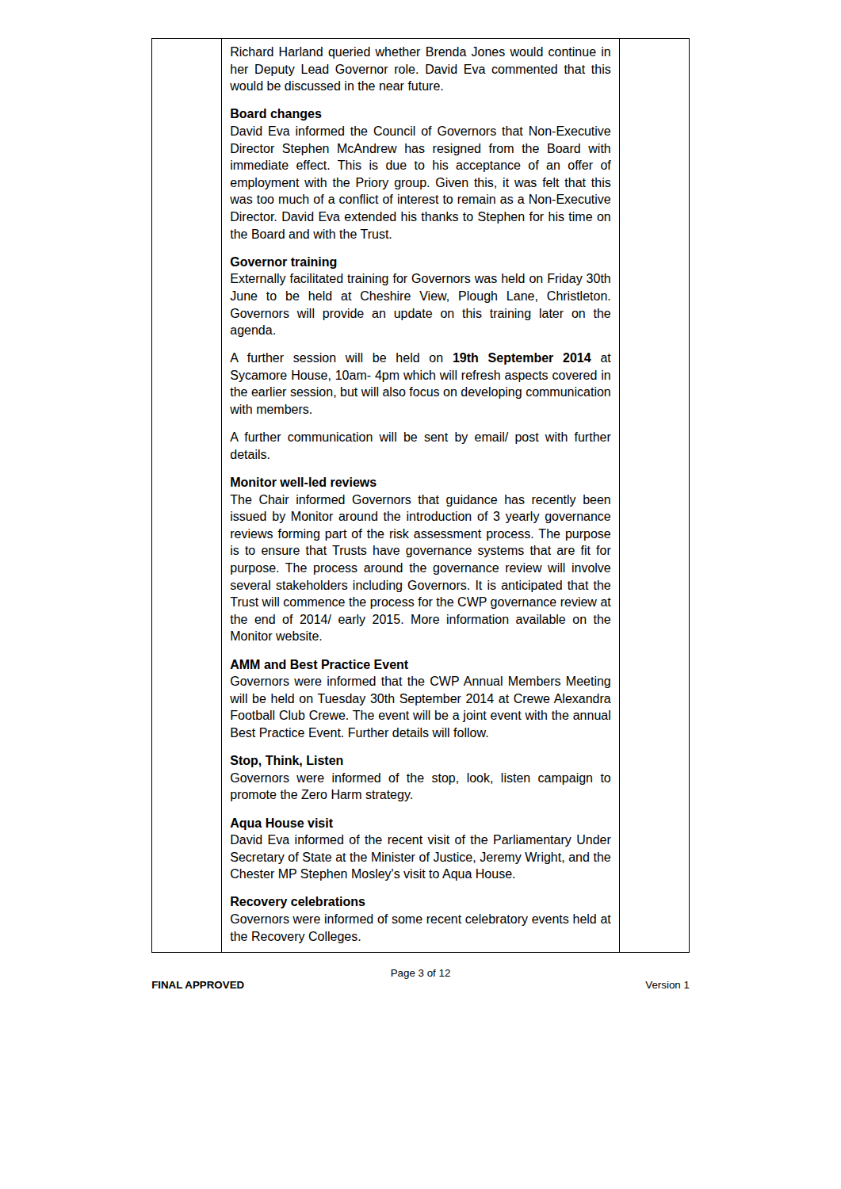| | Richard Harland queried whether Brenda Jones would continue in her Deputy Lead Governor role. David Eva commented that this would be discussed in the near future. Board changes David Eva informed the Council of Governors that Non-Executive Director Stephen McAndrew has resigned from the Board with immediate effect. This is due to his acceptance of an offer of employment with the Priory group. Given this, it was felt that this was too much of a conflict of interest to remain as a Non-Executive Director. David Eva extended his thanks to Stephen for his time on the Board and with the Trust. Governor training Externally facilitated training for Governors was held on Friday 30th June to be held at Cheshire View, Plough Lane, Christleton. Governors will provide an update on this training later on the agenda. A further session will be held on 19th September 2014 at Sycamore House, 10am- 4pm which will refresh aspects covered in the earlier session, but will also focus on developing communication with members. A further communication will be sent by email/ post with further details. Monitor well-led reviews The Chair informed Governors that guidance has recently been issued by Monitor around the introduction of 3 yearly governance reviews forming part of the risk assessment process. The purpose is to ensure that Trusts have governance systems that are fit for purpose. The process around the governance review will involve several stakeholders including Governors. It is anticipated that the Trust will commence the process for the CWP governance review at the end of 2014/ early 2015. More information available on the Monitor website. AMM and Best Practice Event Governors were informed that the CWP Annual Members Meeting will be held on Tuesday 30th September 2014 at Crewe Alexandra Football Club Crewe. The event will be a joint event with the annual Best Practice Event. Further details will follow. Stop, Think, Listen Governors were informed of the stop, look, listen campaign to promote the Zero Harm strategy. Aqua House visit David Eva informed of the recent visit of the Parliamentary Under Secretary of State at the Minister of Justice, Jeremy Wright, and the Chester MP Stephen Mosley's visit to Aqua House. Recovery celebrations Governors were informed of some recent celebratory events held at the Recovery Colleges. | |
Page 3 of 12
FINAL APPROVED Version 1